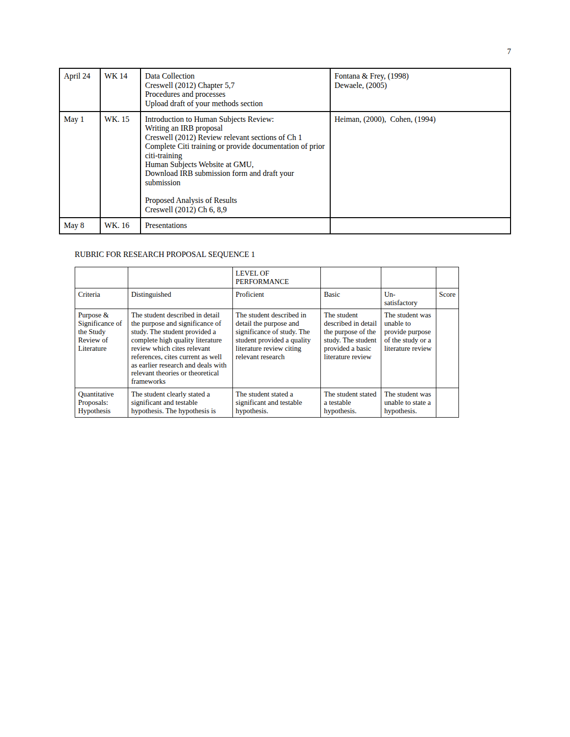7
| April 24 | WK 14 | Data Collection Creswell (2012) Chapter 5,7 Procedures and processes Upload draft of your methods section | Fontana & Frey, (1998) Dewaele, (2005) |
| May 1 | WK. 15 | Introduction to Human Subjects Review: Writing an IRB proposal Creswell (2012) Review relevant sections of Ch 1 Complete Citi training or provide documentation of prior citi-training Human Subjects Website at GMU, Download IRB submission form and draft your submission Proposed Analysis of Results Creswell (2012) Ch 6, 8,9 | Heiman, (2000), Cohen, (1994) |
| May 8 | WK. 16 | Presentations | |
RUBRIC FOR RESEARCH PROPOSAL SEQUENCE 1
| | | LEVEL OF PERFORMANCE | | | |
| Criteria | Distinguished | Proficient | Basic | Un- satisfactory | Score |
| Purpose & Significance of the Study Review of Literature | The student described in detail the purpose and significance of study. The student provided a complete high quality literature review which cites relevant references, cites current as well as earlier research and deals with relevant theories or theoretical frameworks | The student described in detail the purpose and significance of study. The student provided a quality literature review citing relevant research | The student described in detail the purpose of the study. The student provided a basic literature review | The student was unable to provide purpose of the study or a literature review | |
| Quantitative Proposals: Hypothesis | The student clearly stated a significant and testable hypothesis. The hypothesis is | The student stated a significant and testable hypothesis. | The student stated a testable hypothesis. | The student was unable to state a hypothesis. | |